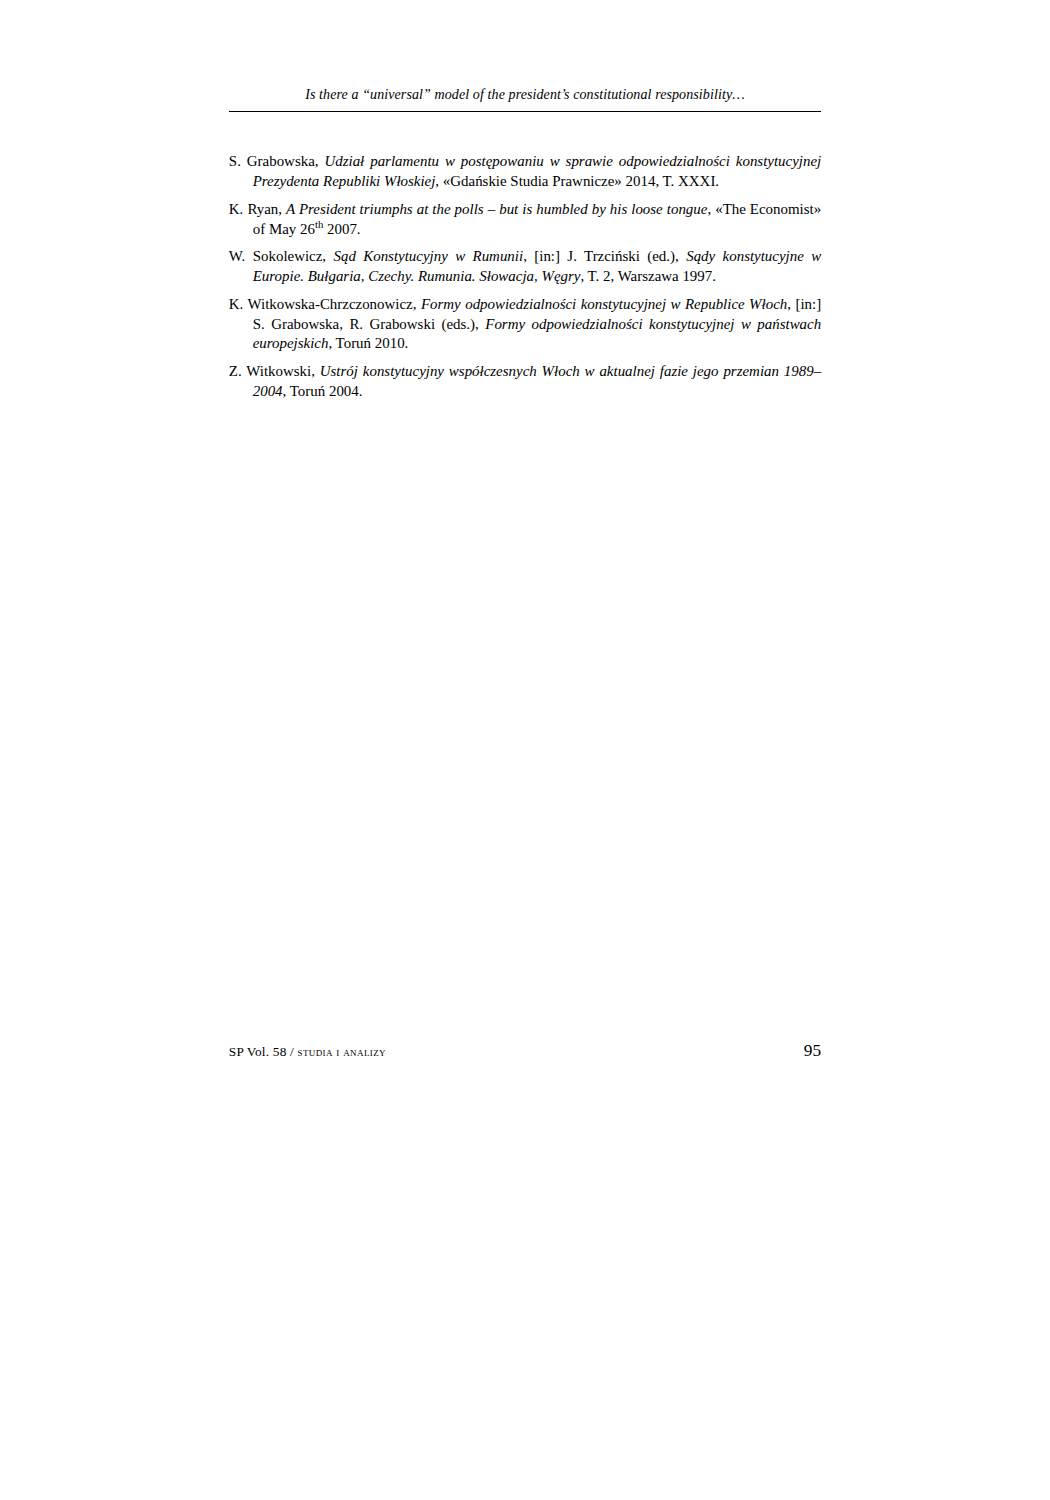Is there a “universal” model of the president’s constitutional responsibility…
S. Grabowska, Udział parlamentu w postępowaniu w sprawie odpowiedzialności konstytucyjnej Prezydenta Republiki Włoskiej, «Gdańskie Studia Prawnicze» 2014, T. XXXI.
K. Ryan, A President triumphs at the polls – but is humbled by his loose tongue, «The Economist» of May 26th 2007.
W. Sokolewicz, Sąd Konstytucyjny w Rumunii, [in:] J. Trzciński (ed.), Sądy konstytucyjne w Europie. Bułgaria, Czechy. Rumunia. Słowacja, Węgry, T. 2, Warszawa 1997.
K. Witkowska-Chrzczonowicz, Formy odpowiedzialności konstytucyjnej w Republice Włoch, [in:] S. Grabowska, R. Grabowski (eds.), Formy odpowiedzialności konstytucyjnej w państwach europejskich, Toruń 2010.
Z. Witkowski, Ustrój konstytucyjny współczesnych Włoch w aktualnej fazie jego przemian 1989–2004, Toruń 2004.
SP Vol. 58 / studia i analizy
95